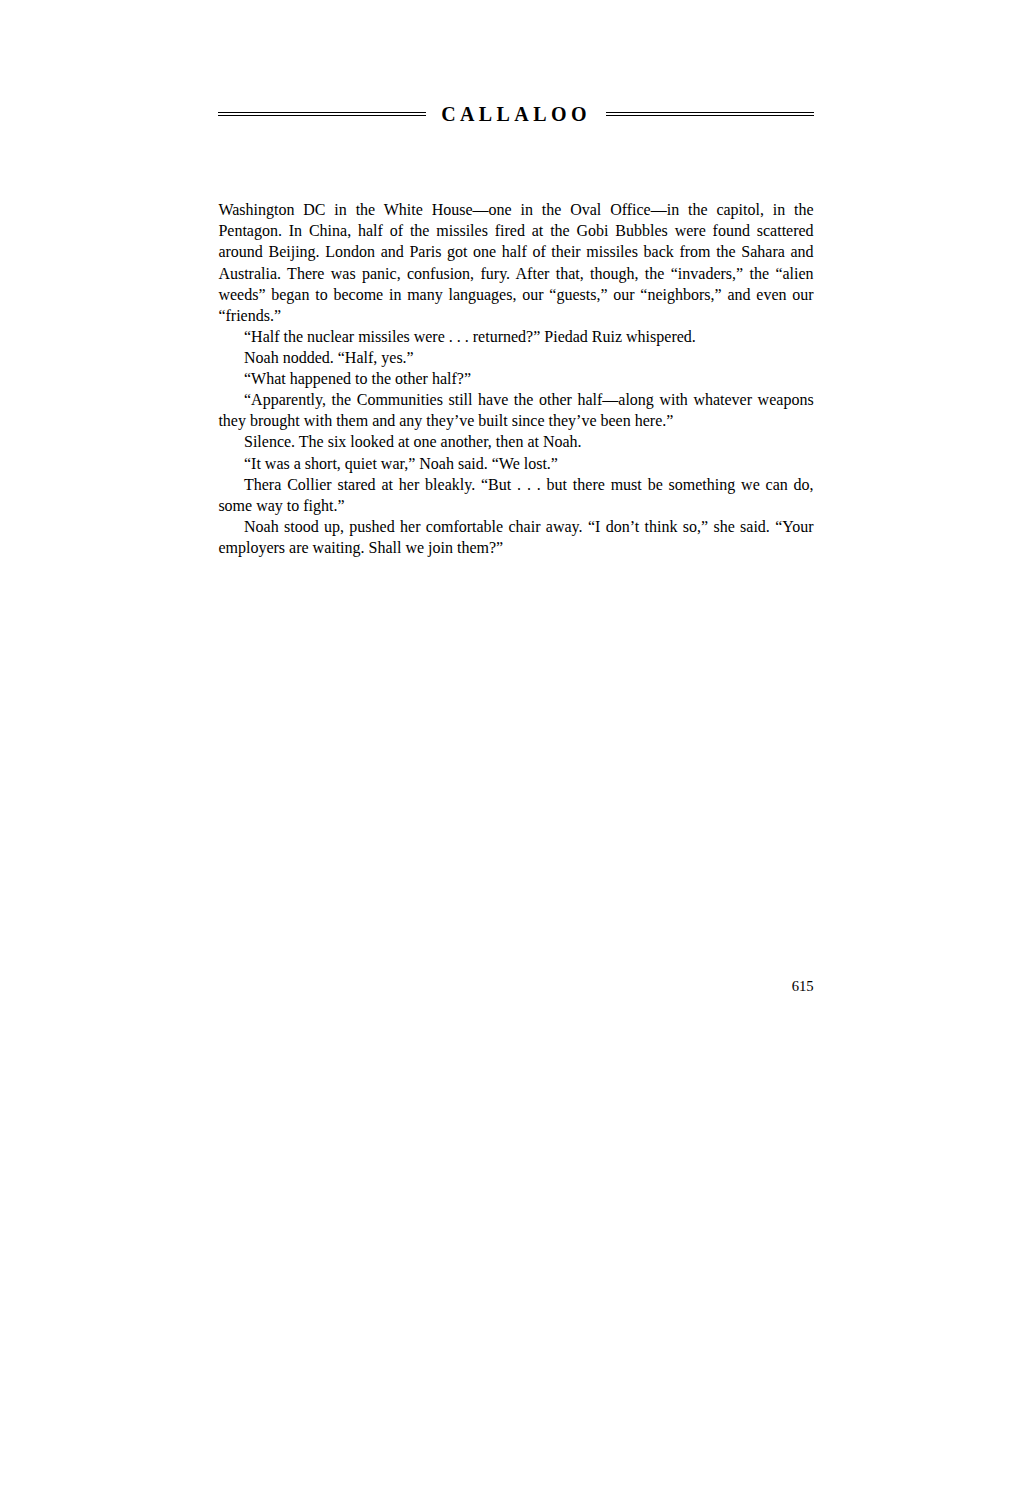CALLALOO
Washington DC in the White House—one in the Oval Office—in the capitol, in the Pentagon. In China, half of the missiles fired at the Gobi Bubbles were found scattered around Beijing. London and Paris got one half of their missiles back from the Sahara and Australia. There was panic, confusion, fury. After that, though, the “invaders,” the “alien weeds” began to become in many languages, our “guests,” our “neighbors,” and even our “friends.”
“Half the nuclear missiles were . . . returned?” Piedad Ruiz whispered.
Noah nodded. “Half, yes.”
“What happened to the other half?”
“Apparently, the Communities still have the other half—along with whatever weapons they brought with them and any they’ve built since they’ve been here.”
Silence. The six looked at one another, then at Noah.
“It was a short, quiet war,” Noah said. “We lost.”
Thera Collier stared at her bleakly. “But . . . but there must be something we can do, some way to fight.”
Noah stood up, pushed her comfortable chair away. “I don’t think so,” she said. “Your employers are waiting. Shall we join them?”
615